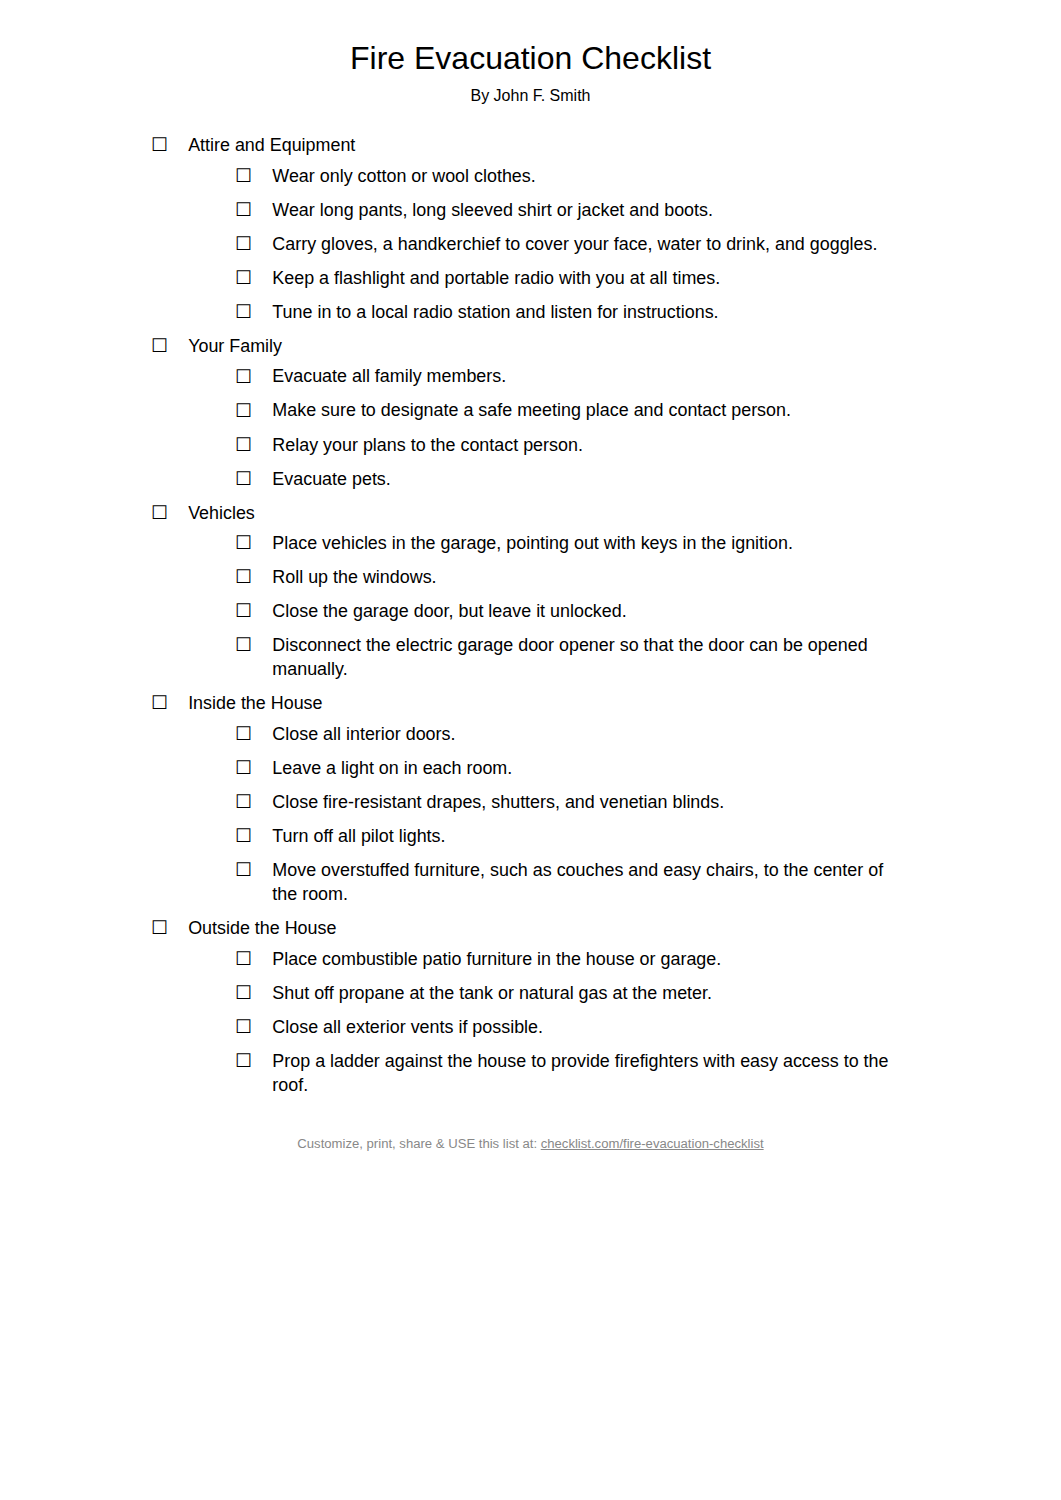Fire Evacuation Checklist
By John F. Smith
Attire and Equipment
Wear only cotton or wool clothes.
Wear long pants, long sleeved shirt or jacket and boots.
Carry gloves, a handkerchief to cover your face, water to drink, and goggles.
Keep a flashlight and portable radio with you at all times.
Tune in to a local radio station and listen for instructions.
Your Family
Evacuate all family members.
Make sure to designate a safe meeting place and contact person.
Relay your plans to the contact person.
Evacuate pets.
Vehicles
Place vehicles in the garage, pointing out with keys in the ignition.
Roll up the windows.
Close the garage door, but leave it unlocked.
Disconnect the electric garage door opener so that the door can be opened manually.
Inside the House
Close all interior doors.
Leave a light on in each room.
Close fire-resistant drapes, shutters, and venetian blinds.
Turn off all pilot lights.
Move overstuffed furniture, such as couches and easy chairs, to the center of the room.
Outside the House
Place combustible patio furniture in the house or garage.
Shut off propane at the tank or natural gas at the meter.
Close all exterior vents if possible.
Prop a ladder against the house to provide firefighters with easy access to the roof.
Customize, print, share & USE this list at: checklist.com/fire-evacuation-checklist